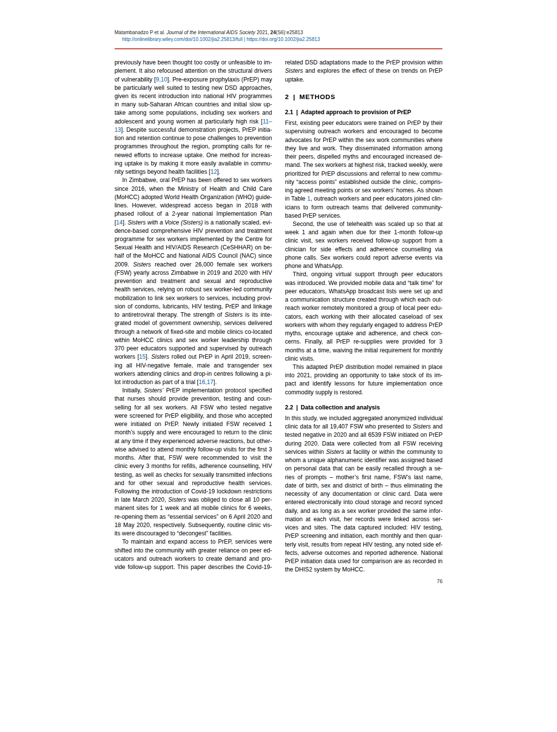Matambanadzo P et al. Journal of the International AIDS Society 2021, 24(S6):e25813
http://onlinelibrary.wiley.com/doi/10.1002/jia2.25813/full | https://doi.org/10.1002/jia2.25813
previously have been thought too costly or unfeasible to implement. It also refocused attention on the structural drivers of vulnerability [9,10]. Pre-exposure prophylaxis (PrEP) may be particularly well suited to testing new DSD approaches, given its recent introduction into national HIV programmes in many sub-Saharan African countries and initial slow uptake among some populations, including sex workers and adolescent and young women at particularly high risk [11–13]. Despite successful demonstration projects, PrEP initiation and retention continue to pose challenges to prevention programmes throughout the region, prompting calls for renewed efforts to increase uptake. One method for increasing uptake is by making it more easily available in community settings beyond health facilities [12].
In Zimbabwe, oral PrEP has been offered to sex workers since 2016, when the Ministry of Health and Child Care (MoHCC) adopted World Health Organization (WHO) guidelines. However, widespread access began in 2018 with phased rollout of a 2-year national Implementation Plan [14]. Sisters with a Voice (Sisters) is a nationally scaled, evidence-based comprehensive HIV prevention and treatment programme for sex workers implemented by the Centre for Sexual Health and HIV/AIDS Research (CeSHHAR) on behalf of the MoHCC and National AIDS Council (NAC) since 2009. Sisters reached over 26,000 female sex workers (FSW) yearly across Zimbabwe in 2019 and 2020 with HIV prevention and treatment and sexual and reproductive health services, relying on robust sex worker-led community mobilization to link sex workers to services, including provision of condoms, lubricants, HIV testing, PrEP and linkage to antiretroviral therapy. The strength of Sisters is its integrated model of government ownership, services delivered through a network of fixed-site and mobile clinics co-located within MoHCC clinics and sex worker leadership through 370 peer educators supported and supervised by outreach workers [15]. Sisters rolled out PrEP in April 2019, screening all HIV-negative female, male and transgender sex workers attending clinics and drop-in centres following a pilot introduction as part of a trial [16,17].
Initially, Sisters’ PrEP implementation protocol specified that nurses should provide prevention, testing and counselling for all sex workers. All FSW who tested negative were screened for PrEP eligibility, and those who accepted were initiated on PrEP. Newly initiated FSW received 1 month’s supply and were encouraged to return to the clinic at any time if they experienced adverse reactions, but otherwise advised to attend monthly follow-up visits for the first 3 months. After that, FSW were recommended to visit the clinic every 3 months for refills, adherence counselling, HIV testing, as well as checks for sexually transmitted infections and for other sexual and reproductive health services. Following the introduction of Covid-19 lockdown restrictions in late March 2020, Sisters was obliged to close all 10 permanent sites for 1 week and all mobile clinics for 6 weeks, re-opening them as “essential services” on 6 April 2020 and 18 May 2020, respectively. Subsequently, routine clinic visits were discouraged to “decongest” facilities.
To maintain and expand access to PrEP, services were shifted into the community with greater reliance on peer educators and outreach workers to create demand and provide follow-up support. This paper describes the Covid-19-related DSD adaptations made to the PrEP provision within Sisters and explores the effect of these on trends on PrEP uptake.
2|METHODS
2.1|Adapted approach to provision of PrEP
First, existing peer educators were trained on PrEP by their supervising outreach workers and encouraged to become advocates for PrEP within the sex work communities where they live and work. They disseminated information among their peers, dispelled myths and encouraged increased demand. The sex workers at highest risk, tracked weekly, were prioritized for PrEP discussions and referral to new community “access points” established outside the clinic, comprising agreed meeting points or sex workers’ homes. As shown in Table 1, outreach workers and peer educators joined clinicians to form outreach teams that delivered community-based PrEP services.
Second, the use of telehealth was scaled up so that at week 1 and again when due for their 1-month follow-up clinic visit, sex workers received follow-up support from a clinician for side effects and adherence counselling via phone calls. Sex workers could report adverse events via phone and WhatsApp.
Third, ongoing virtual support through peer educators was introduced. We provided mobile data and “talk time” for peer educators, WhatsApp broadcast lists were set up and a communication structure created through which each outreach worker remotely monitored a group of local peer educators, each working with their allocated caseload of sex workers with whom they regularly engaged to address PrEP myths, encourage uptake and adherence, and check concerns. Finally, all PrEP re-supplies were provided for 3 months at a time, waiving the initial requirement for monthly clinic visits.
This adapted PrEP distribution model remained in place into 2021, providing an opportunity to take stock of its impact and identify lessons for future implementation once commodity supply is restored.
2.2|Data collection and analysis
In this study, we included aggregated anonymized individual clinic data for all 19,407 FSW who presented to Sisters and tested negative in 2020 and all 6539 FSW initiated on PrEP during 2020. Data were collected from all FSW receiving services within Sisters at facility or within the community to whom a unique alphanumeric identifier was assigned based on personal data that can be easily recalled through a series of prompts – mother’s first name, FSW’s last name, date of birth, sex and district of birth – thus eliminating the necessity of any documentation or clinic card. Data were entered electronically into cloud storage and record synced daily, and as long as a sex worker provided the same information at each visit, her records were linked across services and sites. The data captured included: HIV testing, PrEP screening and initiation, each monthly and then quarterly visit, results from repeat HIV testing, any noted side effects, adverse outcomes and reported adherence. National PrEP initiation data used for comparison are as recorded in the DHIS2 system by MoHCC.
76